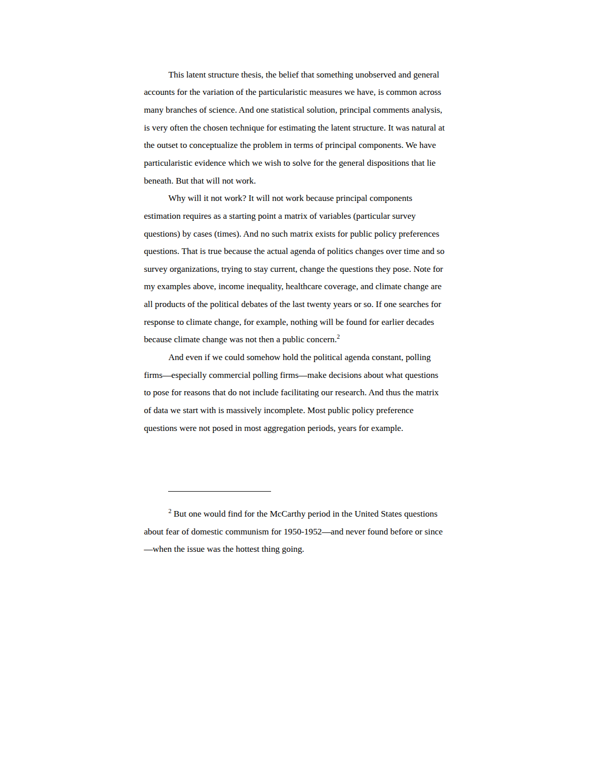This latent structure thesis, the belief that something unobserved and general accounts for the variation of the particularistic measures we have, is common across many branches of science. And one statistical solution, principal comments analysis, is very often the chosen technique for estimating the latent structure. It was natural at the outset to conceptualize the problem in terms of principal components. We have particularistic evidence which we wish to solve for the general dispositions that lie beneath. But that will not work.
Why will it not work? It will not work because principal components estimation requires as a starting point a matrix of variables (particular survey questions) by cases (times). And no such matrix exists for public policy preferences questions. That is true because the actual agenda of politics changes over time and so survey organizations, trying to stay current, change the questions they pose. Note for my examples above, income inequality, healthcare coverage, and climate change are all products of the political debates of the last twenty years or so. If one searches for response to climate change, for example, nothing will be found for earlier decades because climate change was not then a public concern.2
And even if we could somehow hold the political agenda constant, polling firms—especially commercial polling firms—make decisions about what questions to pose for reasons that do not include facilitating our research. And thus the matrix of data we start with is massively incomplete. Most public policy preference questions were not posed in most aggregation periods, years for example.
2 But one would find for the McCarthy period in the United States questions about fear of domestic communism for 1950-1952—and never found before or since—when the issue was the hottest thing going.